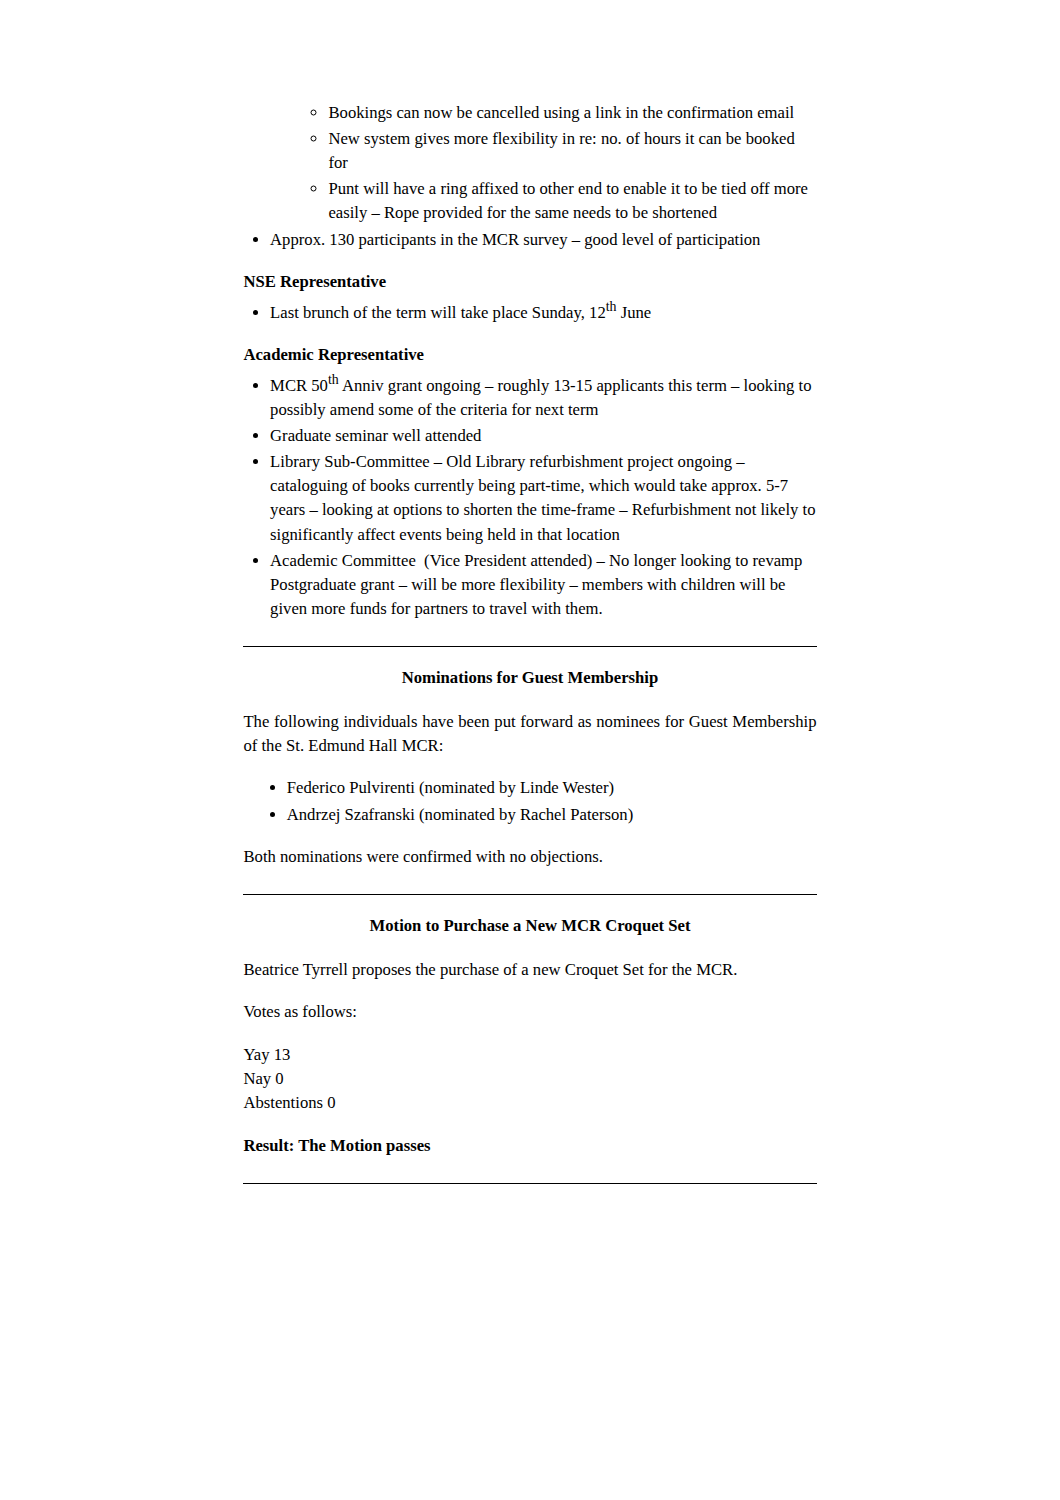Bookings can now be cancelled using a link in the confirmation email
New system gives more flexibility in re: no. of hours it can be booked for
Punt will have a ring affixed to other end to enable it to be tied off more easily – Rope provided for the same needs to be shortened
Approx. 130 participants in the MCR survey – good level of participation
NSE Representative
Last brunch of the term will take place Sunday, 12th June
Academic Representative
MCR 50th Anniv grant ongoing – roughly 13-15 applicants this term – looking to possibly amend some of the criteria for next term
Graduate seminar well attended
Library Sub-Committee – Old Library refurbishment project ongoing – cataloguing of books currently being part-time, which would take approx. 5-7 years – looking at options to shorten the time-frame – Refurbishment not likely to significantly affect events being held in that location
Academic Committee (Vice President attended) – No longer looking to revamp Postgraduate grant – will be more flexibility – members with children will be given more funds for partners to travel with them.
Nominations for Guest Membership
The following individuals have been put forward as nominees for Guest Membership of the St. Edmund Hall MCR:
Federico Pulvirenti (nominated by Linde Wester)
Andrzej Szafranski (nominated by Rachel Paterson)
Both nominations were confirmed with no objections.
Motion to Purchase a New MCR Croquet Set
Beatrice Tyrrell proposes the purchase of a new Croquet Set for the MCR.
Votes as follows:
Yay 13
Nay 0
Abstentions 0
Result: The Motion passes